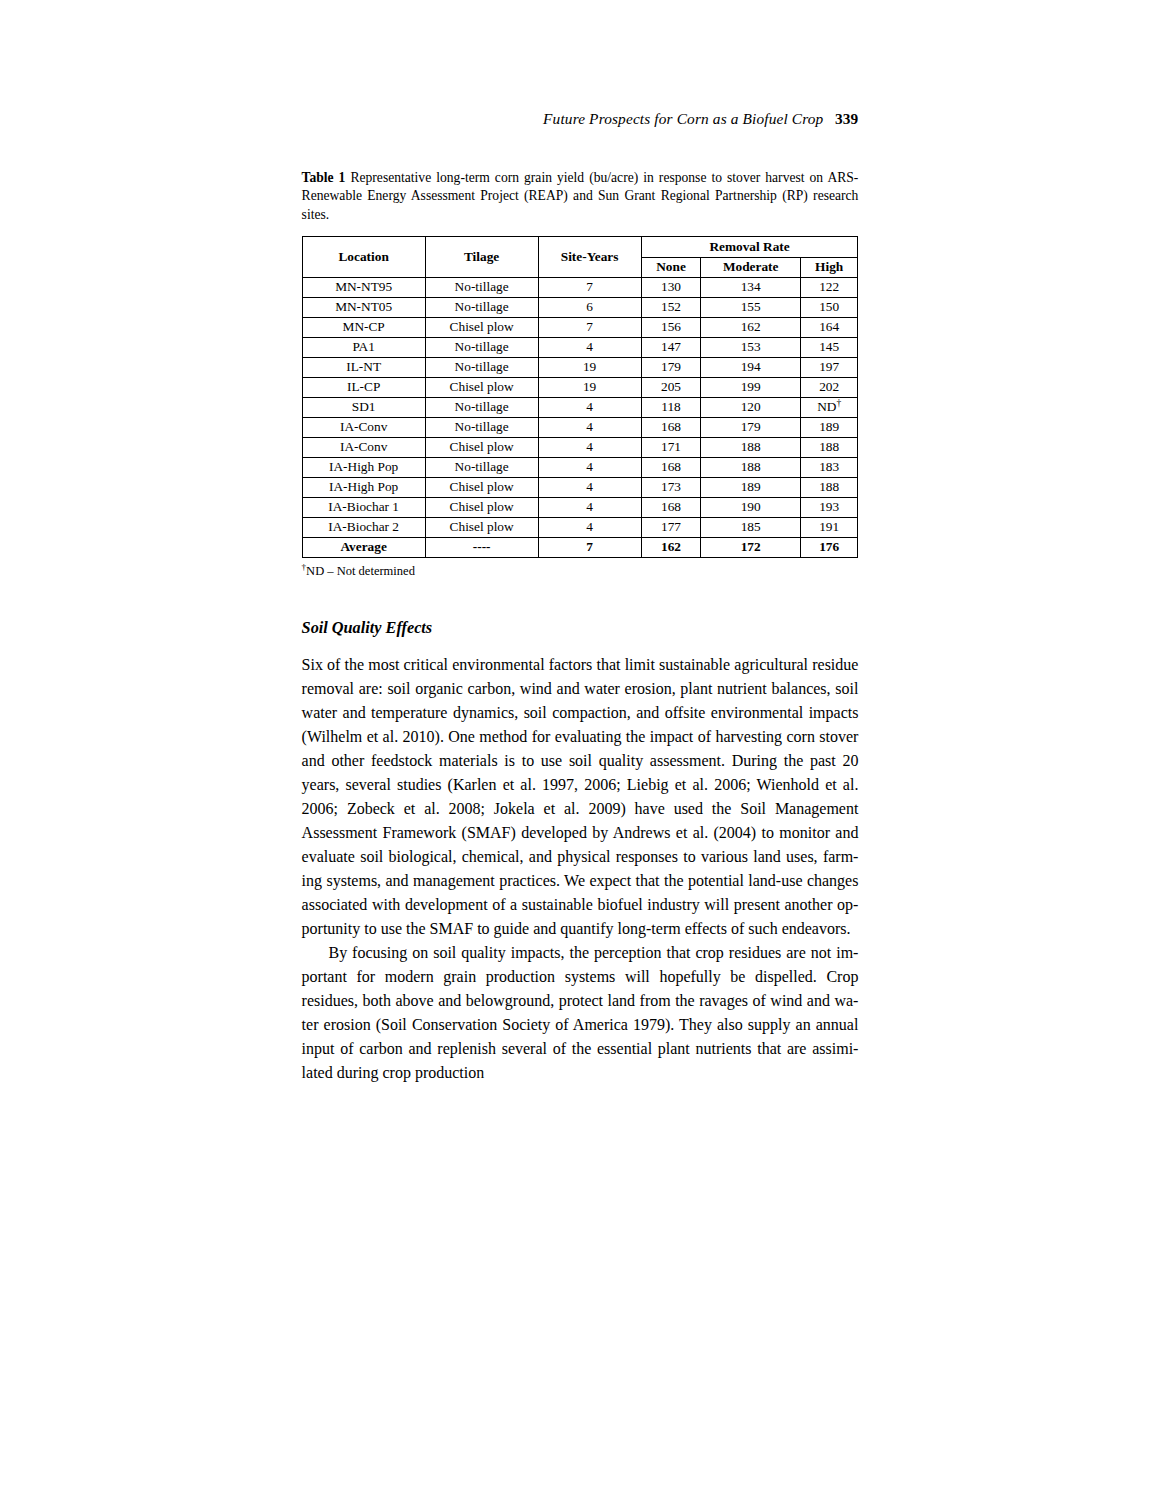Future Prospects for Corn as a Biofuel Crop 339
Table 1 Representative long-term corn grain yield (bu/acre) in response to stover harvest on ARS-Renewable Energy Assessment Project (REAP) and Sun Grant Regional Partnership (RP) research sites.
| Location | Tilage | Site-Years | Removal Rate |
| --- | --- | --- | --- |
| None | Moderate | High |
| MN-NT95 | No-tillage | 7 | 130 | 134 | 122 |
| MN-NT05 | No-tillage | 6 | 152 | 155 | 150 |
| MN-CP | Chisel plow | 7 | 156 | 162 | 164 |
| PA1 | No-tillage | 4 | 147 | 153 | 145 |
| IL-NT | No-tillage | 19 | 179 | 194 | 197 |
| IL-CP | Chisel plow | 19 | 205 | 199 | 202 |
| SD1 | No-tillage | 4 | 118 | 120 | ND † |
| IA-Conv | No-tillage | 4 | 168 | 179 | 189 |
| IA-Conv | Chisel plow | 4 | 171 | 188 | 188 |
| IA-High Pop | No-tillage | 4 | 168 | 188 | 183 |
| IA-High Pop | Chisel plow | 4 | 173 | 189 | 188 |
| IA-Biochar 1 | Chisel plow | 4 | 168 | 190 | 193 |
| IA-Biochar 2 | Chisel plow | 4 | 177 | 185 | 191 |
| Average | ---- | 7 | 162 | 172 | 176 |
†ND – Not determined
Soil Quality Effects
Six of the most critical environmental factors that limit sustainable agricultural residue removal are: soil organic carbon, wind and water erosion, plant nutrient balances, soil water and temperature dynamics, soil compaction, and offsite environmental impacts (Wilhelm et al. 2010). One method for evaluating the impact of harvesting corn stover and other feedstock materials is to use soil quality assessment. During the past 20 years, several studies (Karlen et al. 1997, 2006; Liebig et al. 2006; Wienhold et al. 2006; Zobeck et al. 2008; Jokela et al. 2009) have used the Soil Management Assessment Framework (SMAF) developed by Andrews et al. (2004) to monitor and evaluate soil biological, chemical, and physical responses to various land uses, farming systems, and management practices. We expect that the potential land-use changes associated with development of a sustainable biofuel industry will present another opportunity to use the SMAF to guide and quantify long-term effects of such endeavors.
By focusing on soil quality impacts, the perception that crop residues are not important for modern grain production systems will hopefully be dispelled. Crop residues, both above and belowground, protect land from the ravages of wind and water erosion (Soil Conservation Society of America 1979). They also supply an annual input of carbon and replenish several of the essential plant nutrients that are assimilated during crop production